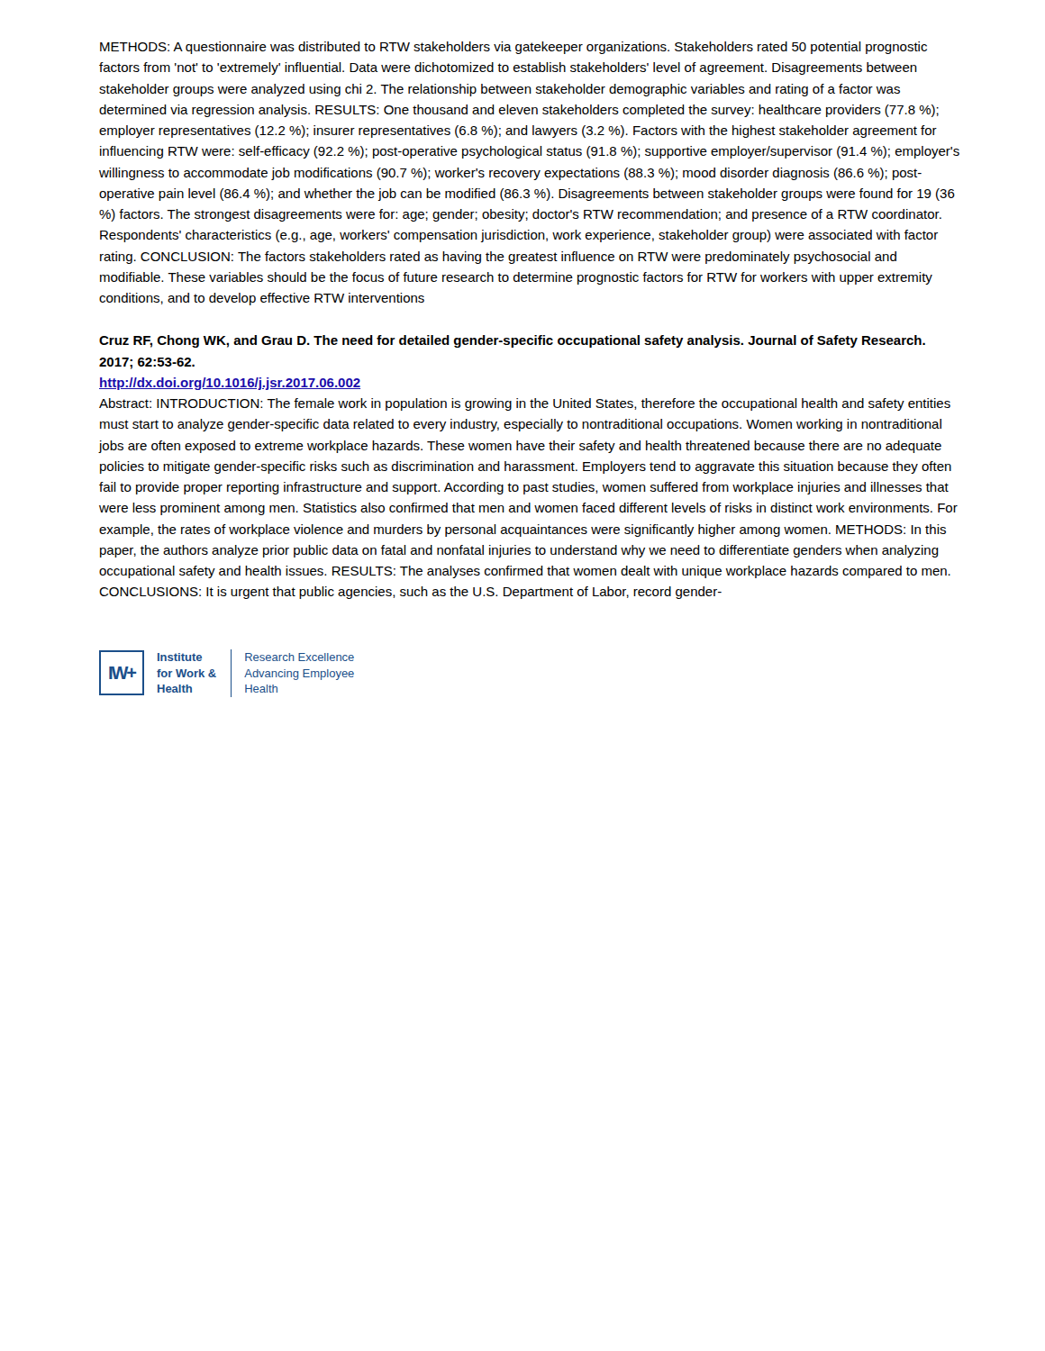METHODS: A questionnaire was distributed to RTW stakeholders via gatekeeper organizations. Stakeholders rated 50 potential prognostic factors from 'not' to 'extremely' influential. Data were dichotomized to establish stakeholders' level of agreement. Disagreements between stakeholder groups were analyzed using chi 2. The relationship between stakeholder demographic variables and rating of a factor was determined via regression analysis. RESULTS: One thousand and eleven stakeholders completed the survey: healthcare providers (77.8 %); employer representatives (12.2 %); insurer representatives (6.8 %); and lawyers (3.2 %). Factors with the highest stakeholder agreement for influencing RTW were: self-efficacy (92.2 %); post-operative psychological status (91.8 %); supportive employer/supervisor (91.4 %); employer's willingness to accommodate job modifications (90.7 %); worker's recovery expectations (88.3 %); mood disorder diagnosis (86.6 %); post-operative pain level (86.4 %); and whether the job can be modified (86.3 %). Disagreements between stakeholder groups were found for 19 (36 %) factors. The strongest disagreements were for: age; gender; obesity; doctor's RTW recommendation; and presence of a RTW coordinator. Respondents' characteristics (e.g., age, workers' compensation jurisdiction, work experience, stakeholder group) were associated with factor rating. CONCLUSION: The factors stakeholders rated as having the greatest influence on RTW were predominately psychosocial and modifiable. These variables should be the focus of future research to determine prognostic factors for RTW for workers with upper extremity conditions, and to develop effective RTW interventions
Cruz RF, Chong WK, and Grau D. The need for detailed gender-specific occupational safety analysis. Journal of Safety Research. 2017; 62:53-62.
http://dx.doi.org/10.1016/j.jsr.2017.06.002
Abstract: INTRODUCTION: The female work in population is growing in the United States, therefore the occupational health and safety entities must start to analyze gender-specific data related to every industry, especially to nontraditional occupations. Women working in nontraditional jobs are often exposed to extreme workplace hazards. These women have their safety and health threatened because there are no adequate policies to mitigate gender-specific risks such as discrimination and harassment. Employers tend to aggravate this situation because they often fail to provide proper reporting infrastructure and support. According to past studies, women suffered from workplace injuries and illnesses that were less prominent among men. Statistics also confirmed that men and women faced different levels of risks in distinct work environments. For example, the rates of workplace violence and murders by personal acquaintances were significantly higher among women. METHODS: In this paper, the authors analyze prior public data on fatal and nonfatal injuries to understand why we need to differentiate genders when analyzing occupational safety and health issues. RESULTS: The analyses confirmed that women dealt with unique workplace hazards compared to men. CONCLUSIONS: It is urgent that public agencies, such as the U.S. Department of Labor, record gender-
IW+
Institute
for Work &
Health
Research Excellence
Advancing Employee
Health